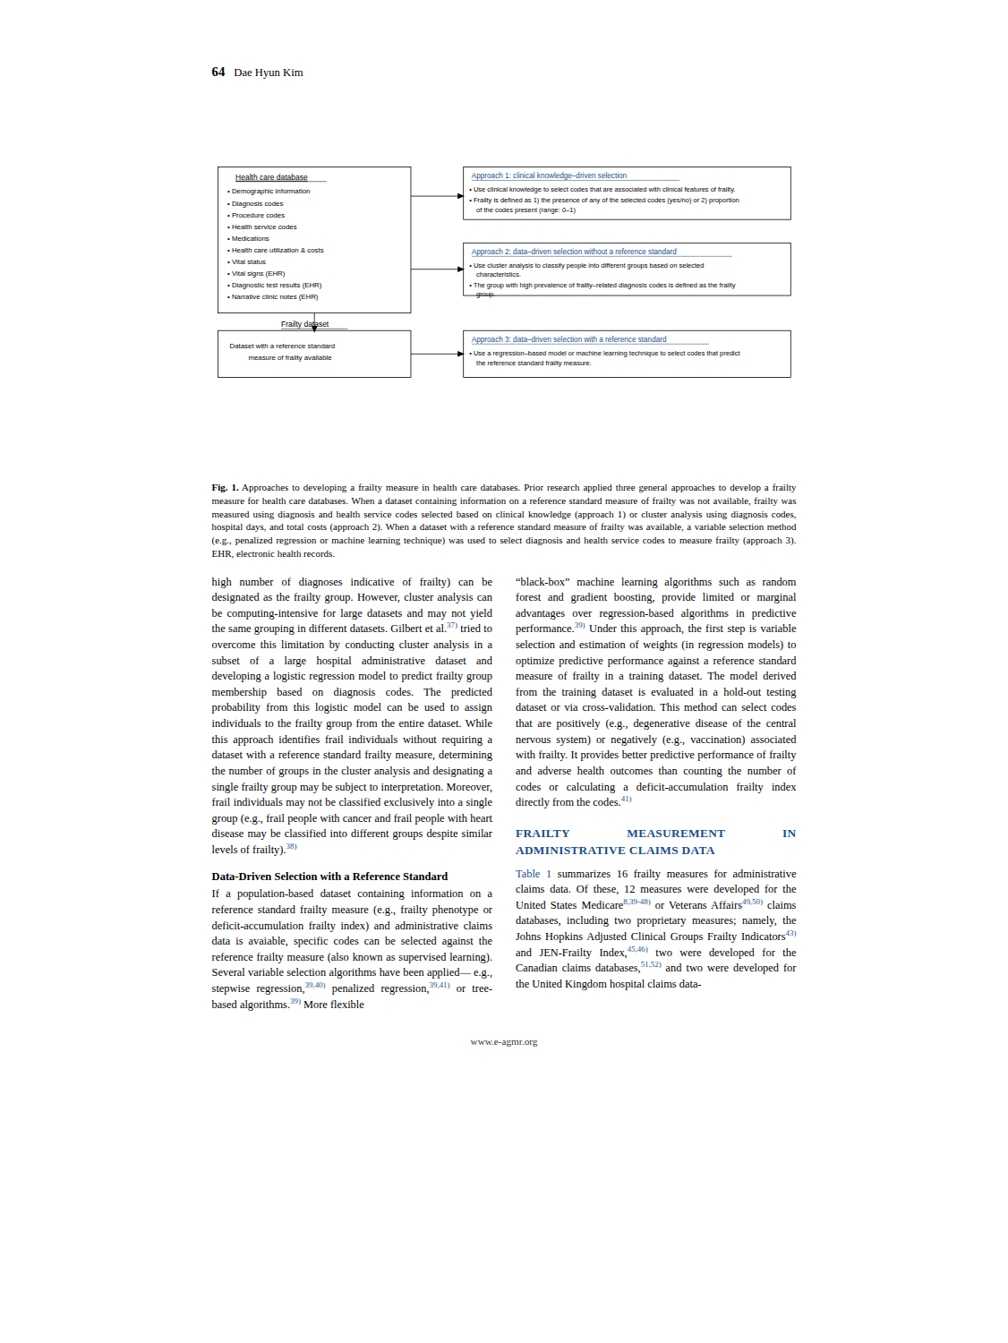64 Dae Hyun Kim
Health care database • Demographic information • Diagnosis codes • Procedure codes • Health service codes • Medications • Health care utilization & costs • Vital status • Vital signs (EHR) • Diagnostic test results (EHR) • Narrative clinic notes (EHR) Frailty dataset Dataset with a reference standard measure of frailty available Approach 1: clinical knowledge–driven selection • Use clinical knowledge to select codes that are associated with clinical features of frailty. • Frailty is defined as 1) the presence of any of the selected codes (yes/no) or 2) proportion of the codes present (range: 0–1) Approach 2: data–driven selection without a reference standard • Use cluster analysis to classify people into different groups based on selected characteristics. • The group with high prevalence of frailty–related diagnosis codes is defined as the frailty group. Approach 3: data–driven selection with a reference standard • Use a regression–based model or machine learning technique to select codes that predict the reference standard frailty measure.
Fig. 1. Approaches to developing a frailty measure in health care databases. Prior research applied three general approaches to develop a frailty measure for health care databases. When a dataset containing information on a reference standard measure of frailty was not available, frailty was measured using diagnosis and health service codes selected based on clinical knowledge (approach 1) or cluster analysis using diagnosis codes, hospital days, and total costs (approach 2). When a dataset with a reference standard measure of frailty was available, a variable selection method (e.g., penalized regression or machine learning technique) was used to select diagnosis and health service codes to measure frailty (approach 3). EHR, electronic health records.
high number of diagnoses indicative of frailty) can be designated as the frailty group. However, cluster analysis can be computing-intensive for large datasets and may not yield the same grouping in different datasets. Gilbert et al.37) tried to overcome this limitation by conducting cluster analysis in a subset of a large hospital administrative dataset and developing a logistic regression model to predict frailty group membership based on diagnosis codes. The predicted probability from this logistic model can be used to assign individuals to the frailty group from the entire dataset. While this approach identifies frail individuals without requiring a dataset with a reference standard frailty measure, determining the number of groups in the cluster analysis and designating a single frailty group may be subject to interpretation. Moreover, frail individuals may not be classified exclusively into a single group (e.g., frail people with cancer and frail people with heart disease may be classified into different groups despite similar levels of frailty).38)
Data-Driven Selection with a Reference Standard
If a population-based dataset containing information on a reference standard frailty measure (e.g., frailty phenotype or deficit-accumulation frailty index) and administrative claims data is avaiable, specific codes can be selected against the reference frailty measure (also known as supervised learning). Several variable selection algorithms have been applied— e.g., stepwise regression,39,40) penalized regression,39,41) or tree-based algorithms.39) More flexible
“black-box” machine learning algorithms such as random forest and gradient boosting, provide limited or marginal advantages over regression-based algorithms in predictive performance.39) Under this approach, the first step is variable selection and estimation of weights (in regression models) to optimize predictive performance against a reference standard measure of frailty in a training dataset. The model derived from the training dataset is evaluated in a hold-out testing dataset or via cross-validation. This method can select codes that are positively (e.g., degenerative disease of the central nervous system) or negatively (e.g., vaccination) associated with frailty. It provides better predictive performance of frailty and adverse health outcomes than counting the number of codes or calculating a deficit-accumulation frailty index directly from the codes.41)
FRAILTY MEASUREMENT IN ADMINISTRATIVE CLAIMS DATA
Table 1 summarizes 16 frailty measures for administrative claims data. Of these, 12 measures were developed for the United States Medicare8,39-48) or Veterans Affairs49,50) claims databases, including two proprietary measures; namely, the Johns Hopkins Adjusted Clinical Groups Frailty Indicators43) and JEN-Frailty Index,45,46) two were developed for the Canadian claims databases,51,52) and two were developed for the United Kingdom hospital claims data-
www.e-agmr.org